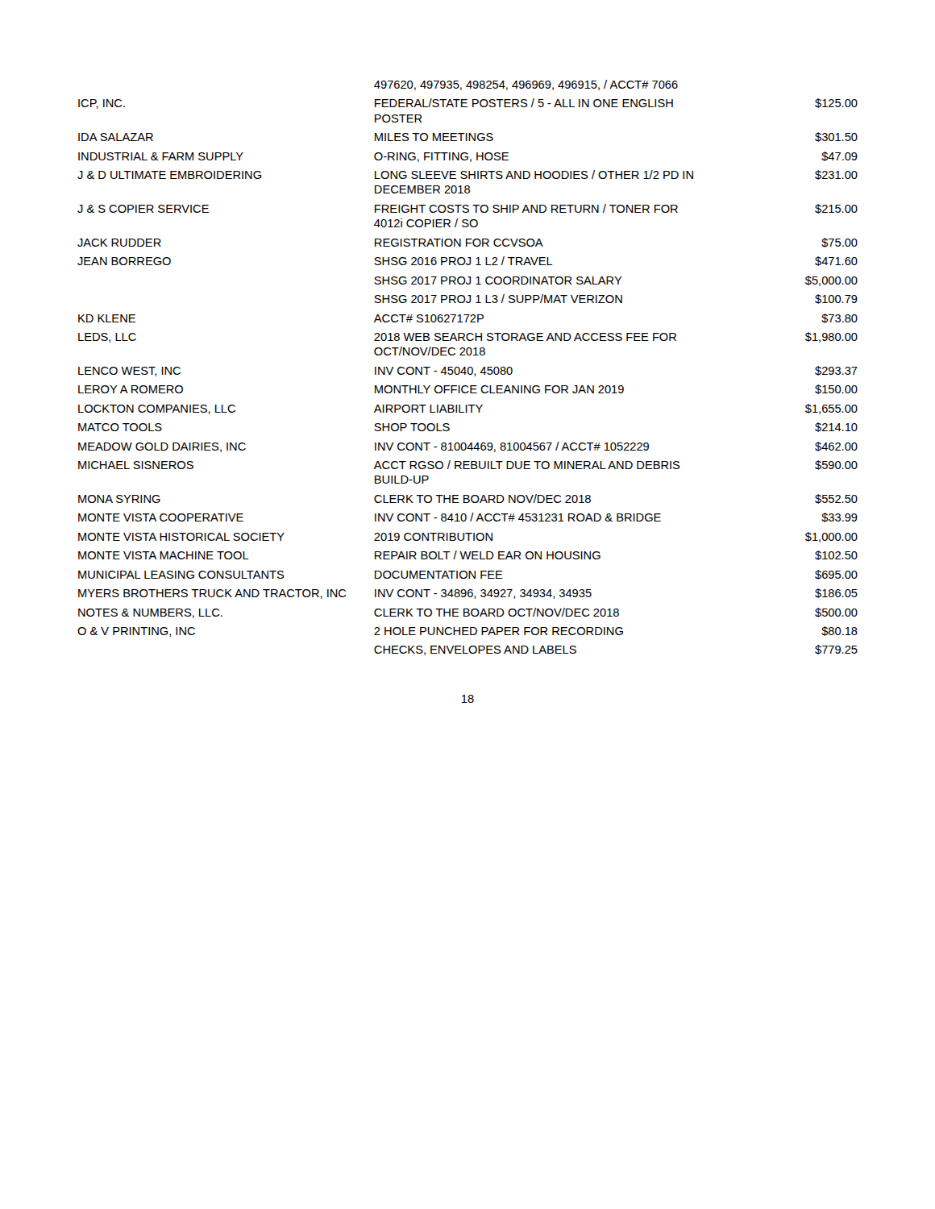| | 497620, 497935, 498254, 496969, 496915, / ACCT# 7066 | |
| ICP, INC. | FEDERAL/STATE POSTERS / 5 - ALL IN ONE ENGLISH POSTER | $125.00 |
| IDA SALAZAR | MILES TO MEETINGS | $301.50 |
| INDUSTRIAL & FARM SUPPLY | O-RING, FITTING, HOSE | $47.09 |
| J & D ULTIMATE EMBROIDERING | LONG SLEEVE SHIRTS AND HOODIES / OTHER 1/2 PD IN DECEMBER 2018 | $231.00 |
| J & S COPIER SERVICE | FREIGHT COSTS TO SHIP AND RETURN / TONER FOR 4012i COPIER / SO | $215.00 |
| JACK RUDDER | REGISTRATION FOR CCVSOA | $75.00 |
| JEAN BORREGO | SHSG 2016 PROJ 1 L2 / TRAVEL | $471.60 |
| | SHSG 2017 PROJ 1 COORDINATOR SALARY | $5,000.00 |
| | SHSG 2017 PROJ 1 L3 / SUPP/MAT VERIZON | $100.79 |
| KD KLENE | ACCT# S10627172P | $73.80 |
| LEDS, LLC | 2018 WEB SEARCH STORAGE AND ACCESS FEE FOR OCT/NOV/DEC 2018 | $1,980.00 |
| LENCO WEST, INC | INV CONT - 45040, 45080 | $293.37 |
| LEROY A ROMERO | MONTHLY OFFICE CLEANING FOR JAN 2019 | $150.00 |
| LOCKTON COMPANIES, LLC | AIRPORT LIABILITY | $1,655.00 |
| MATCO TOOLS | SHOP TOOLS | $214.10 |
| MEADOW GOLD DAIRIES, INC | INV CONT - 81004469, 81004567 / ACCT# 1052229 | $462.00 |
| MICHAEL SISNEROS | ACCT RGSO / REBUILT DUE TO MINERAL AND DEBRIS BUILD-UP | $590.00 |
| MONA SYRING | CLERK TO THE BOARD NOV/DEC 2018 | $552.50 |
| MONTE VISTA COOPERATIVE | INV CONT - 8410 / ACCT# 4531231 ROAD & BRIDGE | $33.99 |
| MONTE VISTA HISTORICAL SOCIETY | 2019 CONTRIBUTION | $1,000.00 |
| MONTE VISTA MACHINE TOOL | REPAIR BOLT / WELD EAR ON HOUSING | $102.50 |
| MUNICIPAL LEASING CONSULTANTS | DOCUMENTATION FEE | $695.00 |
| MYERS BROTHERS TRUCK AND TRACTOR, INC | INV CONT - 34896, 34927, 34934, 34935 | $186.05 |
| NOTES & NUMBERS, LLC. | CLERK TO THE BOARD OCT/NOV/DEC 2018 | $500.00 |
| O & V PRINTING, INC | 2 HOLE PUNCHED PAPER FOR RECORDING | $80.18 |
| | CHECKS, ENVELOPES AND LABELS | $779.25 |
18